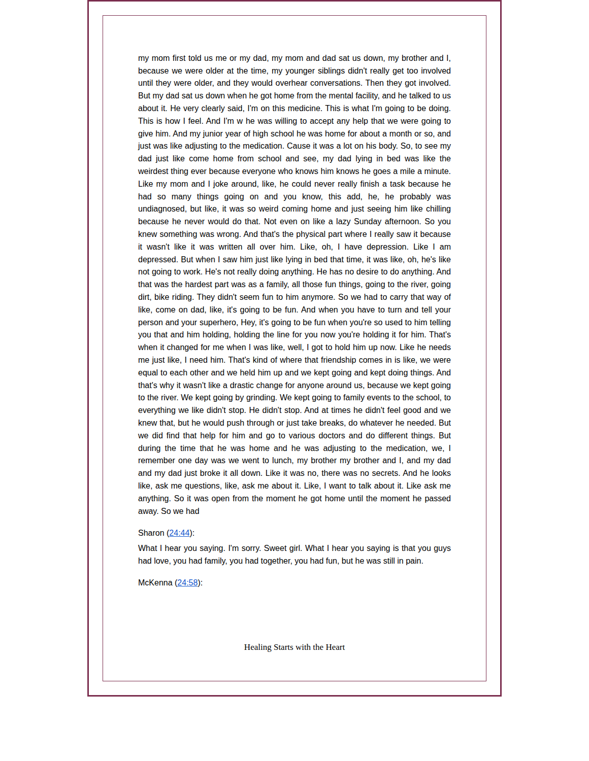my mom first told us me or my dad, my mom and dad sat us down, my brother and I, because we were older at the time, my younger siblings didn't really get too involved until they were older, and they would overhear conversations. Then they got involved. But my dad sat us down when he got home from the mental facility, and he talked to us about it. He very clearly said, I'm on this medicine. This is what I'm going to be doing. This is how I feel. And I'm w he was willing to accept any help that we were going to give him. And my junior year of high school he was home for about a month or so, and just was like adjusting to the medication. Cause it was a lot on his body. So, to see my dad just like come home from school and see, my dad lying in bed was like the weirdest thing ever because everyone who knows him knows he goes a mile a minute. Like my mom and I joke around, like, he could never really finish a task because he had so many things going on and you know, this add, he, he probably was undiagnosed, but like, it was so weird coming home and just seeing him like chilling because he never would do that. Not even on like a lazy Sunday afternoon. So you knew something was wrong. And that's the physical part where I really saw it because it wasn't like it was written all over him. Like, oh, I have depression. Like I am depressed. But when I saw him just like lying in bed that time, it was like, oh, he's like not going to work. He's not really doing anything. He has no desire to do anything. And that was the hardest part was as a family, all those fun things, going to the river, going dirt, bike riding. They didn't seem fun to him anymore. So we had to carry that way of like, come on dad, like, it's going to be fun. And when you have to turn and tell your person and your superhero, Hey, it's going to be fun when you're so used to him telling you that and him holding, holding the line for you now you're holding it for him. That's when it changed for me when I was like, well, I got to hold him up now. Like he needs me just like, I need him. That's kind of where that friendship comes in is like, we were equal to each other and we held him up and we kept going and kept doing things. And that's why it wasn't like a drastic change for anyone around us, because we kept going to the river. We kept going by grinding. We kept going to family events to the school, to everything we like didn't stop. He didn't stop. And at times he didn't feel good and we knew that, but he would push through or just take breaks, do whatever he needed. But we did find that help for him and go to various doctors and do different things. But during the time that he was home and he was adjusting to the medication, we, I remember one day was we went to lunch, my brother my brother and I, and my dad and my dad just broke it all down. Like it was no, there was no secrets. And he looks like, ask me questions, like, ask me about it. Like, I want to talk about it. Like ask me anything. So it was open from the moment he got home until the moment he passed away. So we had
Sharon (24:44):
What I hear you saying. I'm sorry. Sweet girl. What I hear you saying is that you guys had love, you had family, you had together, you had fun, but he was still in pain.
McKenna (24:58):
Healing Starts with the Heart